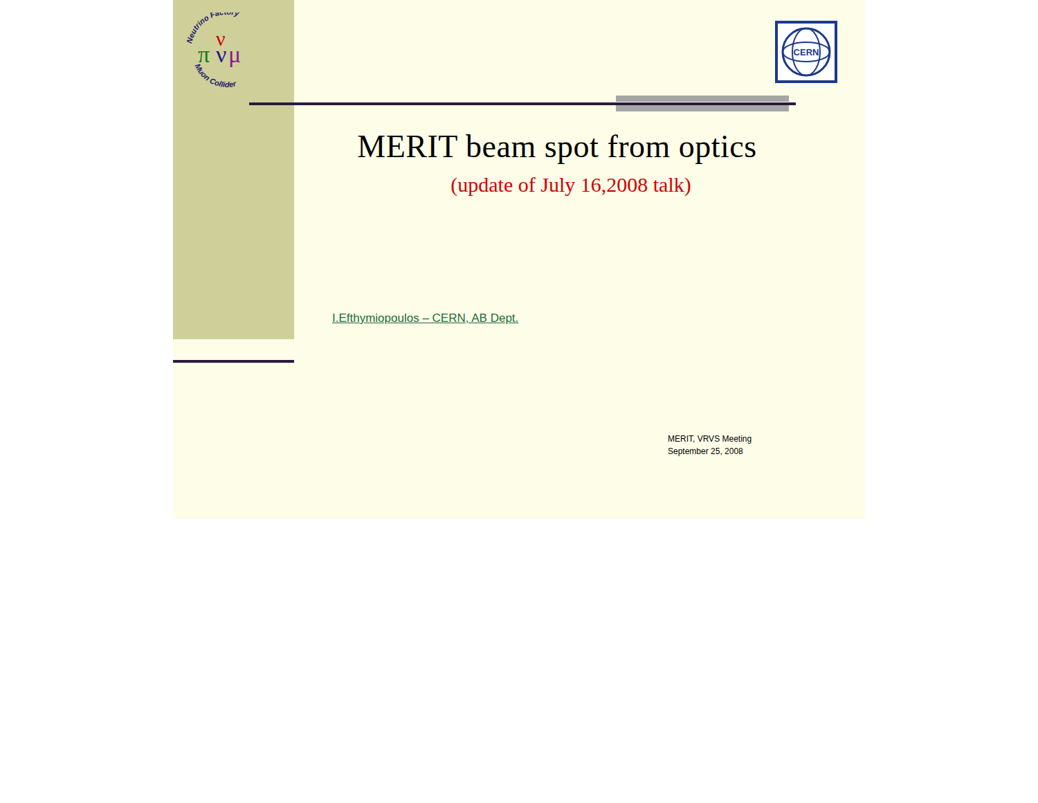Neutrino Factory Muon Collider π ν μ ν
CERN
MERIT beam spot from optics
(update of July 16,2008 talk)
I.Efthymiopoulos – CERN, AB Dept.
MERIT, VRVS Meeting
September 25, 2008